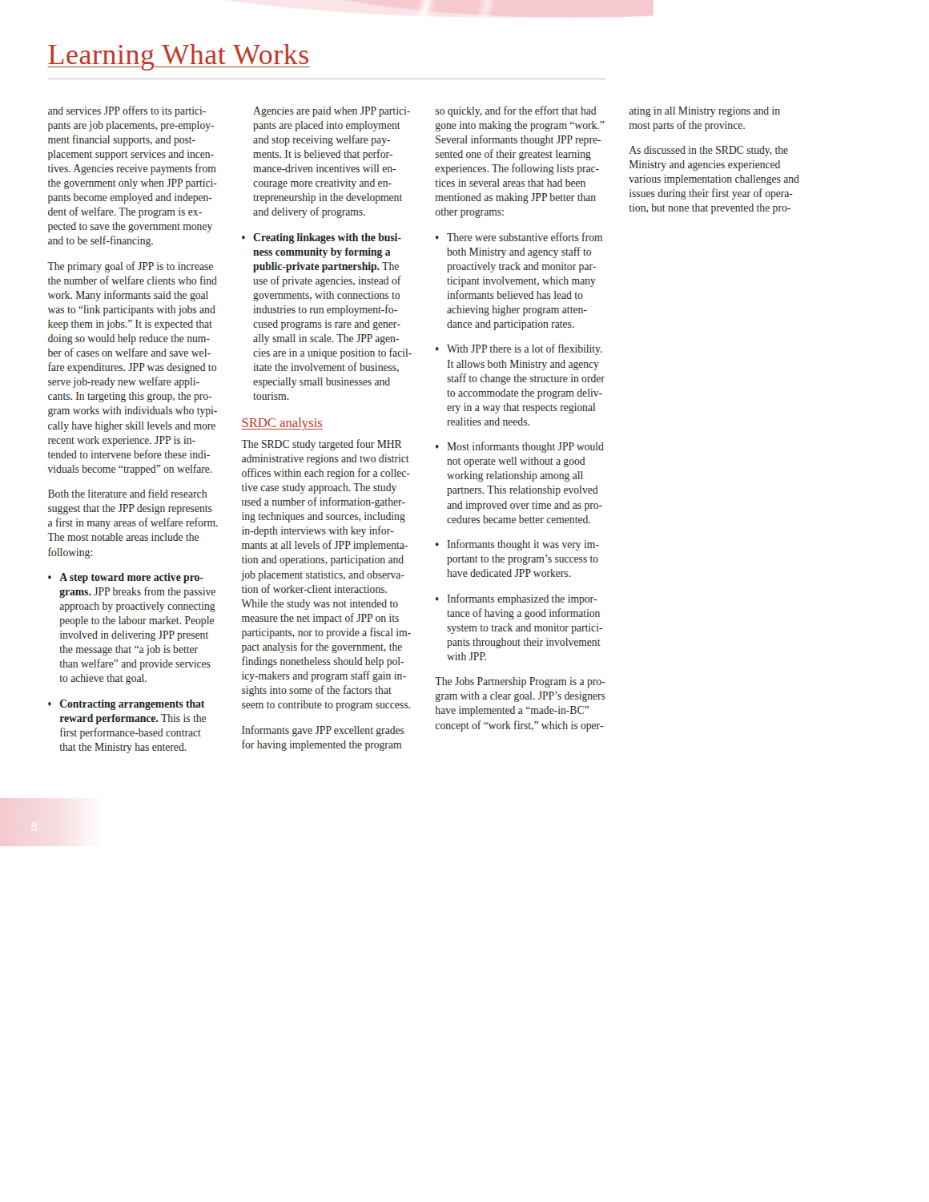Learning What Works
and services JPP offers to its participants are job placements, pre-employment financial supports, and post-placement support services and incentives. Agencies receive payments from the government only when JPP participants become employed and independent of welfare. The program is expected to save the government money and to be self-financing.
The primary goal of JPP is to increase the number of welfare clients who find work. Many informants said the goal was to “link participants with jobs and keep them in jobs.” It is expected that doing so would help reduce the number of cases on welfare and save welfare expenditures. JPP was designed to serve job-ready new welfare applicants. In targeting this group, the program works with individuals who typically have higher skill levels and more recent work experience. JPP is intended to intervene before these individuals become “trapped” on welfare.
Both the literature and field research suggest that the JPP design represents a first in many areas of welfare reform. The most notable areas include the following:
A step toward more active programs. JPP breaks from the passive approach by proactively connecting people to the labour market. People involved in delivering JPP present the message that “a job is better than welfare” and provide services to achieve that goal.
Contracting arrangements that reward performance. This is the first performance-based contract that the Ministry has entered. Agencies are paid when JPP participants are placed into employment and stop receiving welfare payments. It is believed that performance-driven incentives will encourage more creativity and entrepreneurship in the development and delivery of programs.
Creating linkages with the business community by forming a public-private partnership. The use of private agencies, instead of governments, with connections to industries to run employment-focused programs is rare and generally small in scale. The JPP agencies are in a unique position to facilitate the involvement of business, especially small businesses and tourism.
SRDC analysis
The SRDC study targeted four MHR administrative regions and two district offices within each region for a collective case study approach. The study used a number of information-gathering techniques and sources, including in-depth interviews with key informants at all levels of JPP implementation and operations, participation and job placement statistics, and observation of worker-client interactions. While the study was not intended to measure the net impact of JPP on its participants, nor to provide a fiscal impact analysis for the government, the findings nonetheless should help policy-makers and program staff gain insights into some of the factors that seem to contribute to program success.
Informants gave JPP excellent grades for having implemented the program so quickly, and for the effort that had gone into making the program “work.” Several informants thought JPP represented one of their greatest learning experiences. The following lists practices in several areas that had been mentioned as making JPP better than other programs:
There were substantive efforts from both Ministry and agency staff to proactively track and monitor participant involvement, which many informants believed has lead to achieving higher program attendance and participation rates.
With JPP there is a lot of flexibility. It allows both Ministry and agency staff to change the structure in order to accommodate the program delivery in a way that respects regional realities and needs.
Most informants thought JPP would not operate well without a good working relationship among all partners. This relationship evolved and improved over time and as procedures became better cemented.
Informants thought it was very important to the program’s success to have dedicated JPP workers.
Informants emphasized the importance of having a good information system to track and monitor participants throughout their involvement with JPP.
The Jobs Partnership Program is a program with a clear goal. JPP’s designers have implemented a “made-in-BC” concept of “work first,” which is operating in all Ministry regions and in most parts of the province.
As discussed in the SRDC study, the Ministry and agencies experienced various implementation challenges and issues during their first year of operation, but none that prevented the pro-
8